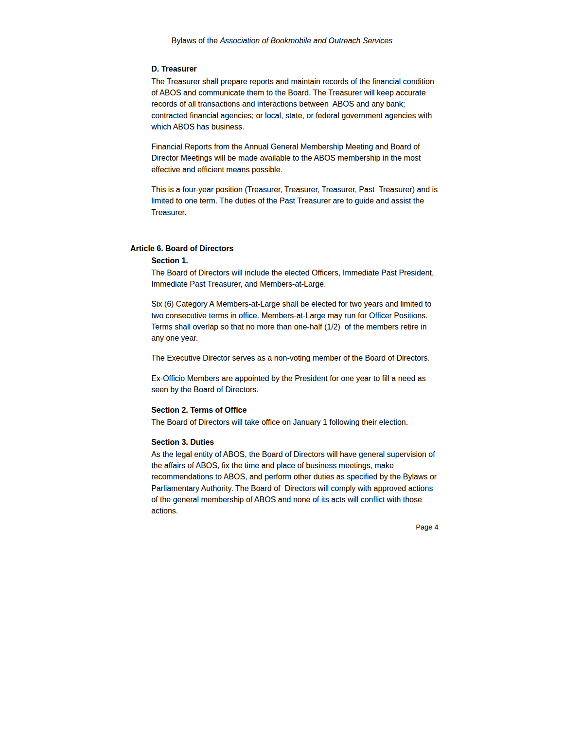Bylaws of the Association of Bookmobile and Outreach Services
D. Treasurer
The Treasurer shall prepare reports and maintain records of the financial condition of ABOS and communicate them to the Board. The Treasurer will keep accurate records of all transactions and interactions between ABOS and any bank; contracted financial agencies; or local, state, or federal government agencies with which ABOS has business.
Financial Reports from the Annual General Membership Meeting and Board of Director Meetings will be made available to the ABOS membership in the most effective and efficient means possible.
This is a four-year position (Treasurer, Treasurer, Treasurer, Past Treasurer) and is limited to one term. The duties of the Past Treasurer are to guide and assist the Treasurer.
Article 6. Board of Directors
Section 1.
The Board of Directors will include the elected Officers, Immediate Past President, Immediate Past Treasurer, and Members-at-Large.
Six (6) Category A Members-at-Large shall be elected for two years and limited to two consecutive terms in office. Members-at-Large may run for Officer Positions. Terms shall overlap so that no more than one-half (1/2) of the members retire in any one year.
The Executive Director serves as a non-voting member of the Board of Directors.
Ex-Officio Members are appointed by the President for one year to fill a need as seen by the Board of Directors.
Section 2. Terms of Office
The Board of Directors will take office on January 1 following their election.
Section 3. Duties
As the legal entity of ABOS, the Board of Directors will have general supervision of the affairs of ABOS, fix the time and place of business meetings, make recommendations to ABOS, and perform other duties as specified by the Bylaws or Parliamentary Authority. The Board of Directors will comply with approved actions of the general membership of ABOS and none of its acts will conflict with those actions.
Page 4